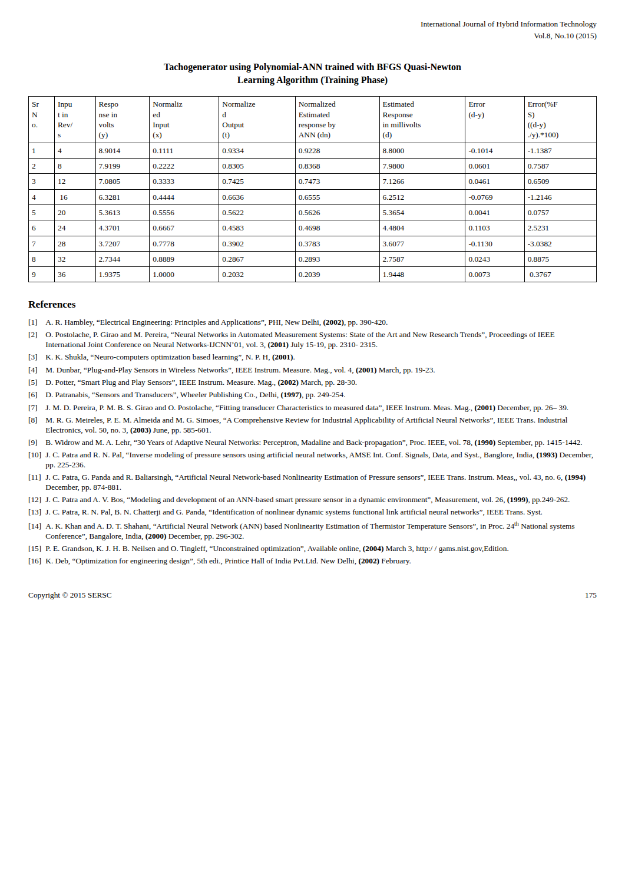International Journal of Hybrid Information Technology
Vol.8, No.10 (2015)
Tachogenerator using Polynomial-ANN trained with BFGS Quasi-Newton
Learning Algorithm (Training Phase)
| Sr N o. | Inpu t in Rev/ s | Respo nse in volts (y) | Normaliz ed Input (x) | Normalize d Output (t) | Normalized Estimated response by ANN (dn) | Estimated Response in millivolts (d) | Error (d-y) | Error(%F S) ((d-y) ./y).*100) |
| --- | --- | --- | --- | --- | --- | --- | --- | --- |
| 1 | 4 | 8.9014 | 0.1111 | 0.9334 | 0.9228 | 8.8000 | -0.1014 | -1.1387 |
| 2 | 8 | 7.9199 | 0.2222 | 0.8305 | 0.8368 | 7.9800 | 0.0601 | 0.7587 |
| 3 | 12 | 7.0805 | 0.3333 | 0.7425 | 0.7473 | 7.1266 | 0.0461 | 0.6509 |
| 4 | 16 | 6.3281 | 0.4444 | 0.6636 | 0.6555 | 6.2512 | -0.0769 | -1.2146 |
| 5 | 20 | 5.3613 | 0.5556 | 0.5622 | 0.5626 | 5.3654 | 0.0041 | 0.0757 |
| 6 | 24 | 4.3701 | 0.6667 | 0.4583 | 0.4698 | 4.4804 | 0.1103 | 2.5231 |
| 7 | 28 | 3.7207 | 0.7778 | 0.3902 | 0.3783 | 3.6077 | -0.1130 | -3.0382 |
| 8 | 32 | 2.7344 | 0.8889 | 0.2867 | 0.2893 | 2.7587 | 0.0243 | 0.8875 |
| 9 | 36 | 1.9375 | 1.0000 | 0.2032 | 0.2039 | 1.9448 | 0.0073 | 0.3767 |
References
[1] A. R. Hambley, “Electrical Engineering: Principles and Applications”, PHI, New Delhi, (2002), pp. 390-420.
[2] O. Postolache, P. Girao and M. Pereira, “Neural Networks in Automated Measurement Systems: State of the Art and New Research Trends”, Proceedings of IEEE International Joint Conference on Neural Networks-IJCNN’01, vol. 3, (2001) July 15-19, pp. 2310- 2315.
[3] K. K. Shukla, “Neuro-computers optimization based learning”, N. P. H, (2001).
[4] M. Dunbar, “Plug-and-Play Sensors in Wireless Networks”, IEEE Instrum. Measure. Mag., vol. 4, (2001) March, pp. 19-23.
[5] D. Potter, “Smart Plug and Play Sensors”, IEEE Instrum. Measure. Mag., (2002) March, pp. 28-30.
[6] D. Patranabis, “Sensors and Transducers”, Wheeler Publishing Co., Delhi, (1997), pp. 249-254.
[7] J. M. D. Pereira, P. M. B. S. Girao and O. Postolache, “Fitting transducer Characteristics to measured data”, IEEE Instrum. Meas. Mag., (2001) December, pp. 26– 39.
[8] M. R. G. Meireles, P. E. M. Almeida and M. G. Simoes, “A Comprehensive Review for Industrial Applicability of Artificial Neural Networks”, IEEE Trans. Industrial Electronics, vol. 50, no. 3, (2003) June, pp. 585-601.
[9] B. Widrow and M. A. Lehr, “30 Years of Adaptive Neural Networks: Perceptron, Madaline and Back-propagation”, Proc. IEEE, vol. 78, (1990) September, pp. 1415-1442.
[10] J. C. Patra and R. N. Pal, “Inverse modeling of pressure sensors using artificial neural networks, AMSE Int. Conf. Signals, Data, and Syst., Banglore, India, (1993) December, pp. 225-236.
[11] J. C. Patra, G. Panda and R. Baliarsingh, “Artificial Neural Network-based Nonlinearity Estimation of Pressure sensors”, IEEE Trans. Instrum. Meas,, vol. 43, no. 6, (1994) December, pp. 874-881.
[12] J. C. Patra and A. V. Bos, “Modeling and development of an ANN-based smart pressure sensor in a dynamic environment”, Measurement, vol. 26, (1999), pp.249-262.
[13] J. C. Patra, R. N. Pal, B. N. Chatterji and G. Panda, “Identification of nonlinear dynamic systems functional link artificial neural networks”, IEEE Trans. Syst.
[14] A. K. Khan and A. D. T. Shahani, “Artificial Neural Network (ANN) based Nonlinearity Estimation of Thermistor Temperature Sensors”, in Proc. 24th National systems Conference”, Bangalore, India, (2000) December, pp. 296-302.
[15] P. E. Grandson, K. J. H. B. Neilsen and O. Tingleff, “Unconstrained optimization”, Available online, (2004) March 3, http:/ / gams.nist.gov,Edition.
[16] K. Deb, “Optimization for engineering design”, 5th edi., Printice Hall of India Pvt.Ltd. New Delhi, (2002) February.
Copyright © 2015 SERSC 175